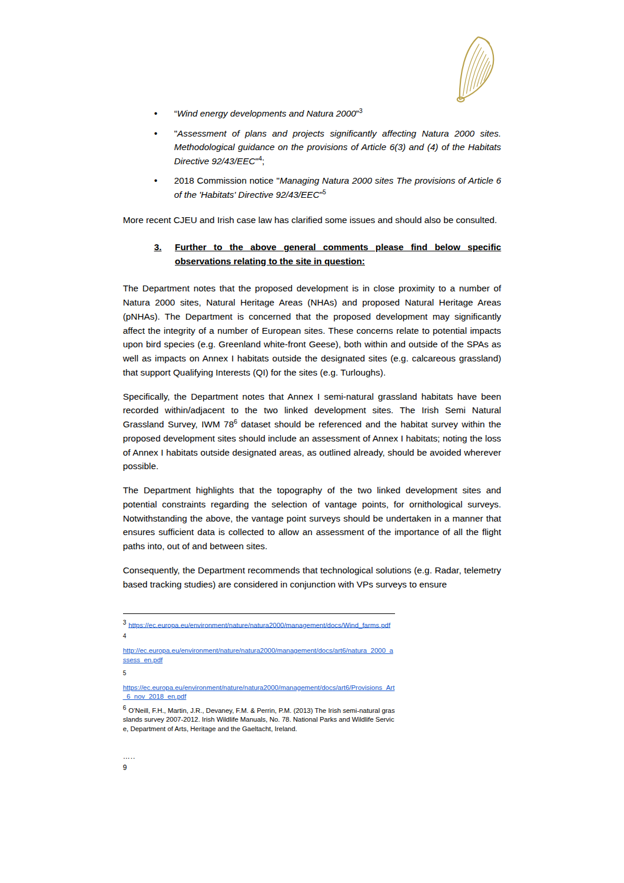“Wind energy developments and Natura 2000”3
"Assessment of plans and projects significantly affecting Natura 2000 sites. Methodological guidance on the provisions of Article 6(3) and (4) of the Habitats Directive 92/43/EEC"4;
2018 Commission notice "Managing Natura 2000 sites The provisions of Article 6 of the 'Habitats' Directive 92/43/EEC"5
More recent CJEU and Irish case law has clarified some issues and should also be consulted.
3. Further to the above general comments please find below specific observations relating to the site in question:
The Department notes that the proposed development is in close proximity to a number of Natura 2000 sites, Natural Heritage Areas (NHAs) and proposed Natural Heritage Areas (pNHAs). The Department is concerned that the proposed development may significantly affect the integrity of a number of European sites. These concerns relate to potential impacts upon bird species (e.g. Greenland white-front Geese), both within and outside of the SPAs as well as impacts on Annex I habitats outside the designated sites (e.g. calcareous grassland) that support Qualifying Interests (QI) for the sites (e.g. Turloughs).
Specifically, the Department notes that Annex I semi-natural grassland habitats have been recorded within/adjacent to the two linked development sites. The Irish Semi Natural Grassland Survey, IWM 786 dataset should be referenced and the habitat survey within the proposed development sites should include an assessment of Annex I habitats; noting the loss of Annex I habitats outside designated areas, as outlined already, should be avoided wherever possible.
The Department highlights that the topography of the two linked development sites and potential constraints regarding the selection of vantage points, for ornithological surveys. Notwithstanding the above, the vantage point surveys should be undertaken in a manner that ensures sufficient data is collected to allow an assessment of the importance of all the flight paths into, out of and between sites.
Consequently, the Department recommends that technological solutions (e.g. Radar, telemetry based tracking studies) are considered in conjunction with VPs surveys to ensure
3 https://ec.europa.eu/environment/nature/natura2000/management/docs/Wind_farms.pdf
4
http://ec.europa.eu/environment/nature/natura2000/management/docs/art6/natura_2000_assess_en.pdf
5
https://ec.europa.eu/environment/nature/natura2000/management/docs/art6/Provisions_Art_6_nov_2018_en.pdf
6 O’Neill, F.H., Martin, J.R., Devaney, F.M. & Perrin, P.M. (2013) The Irish semi-natural grasslands survey 2007-2012. Irish Wildlife Manuals, No. 78. National Parks and Wildlife Service, Department of Arts, Heritage and the Gaeltacht, Ireland.
…..
9